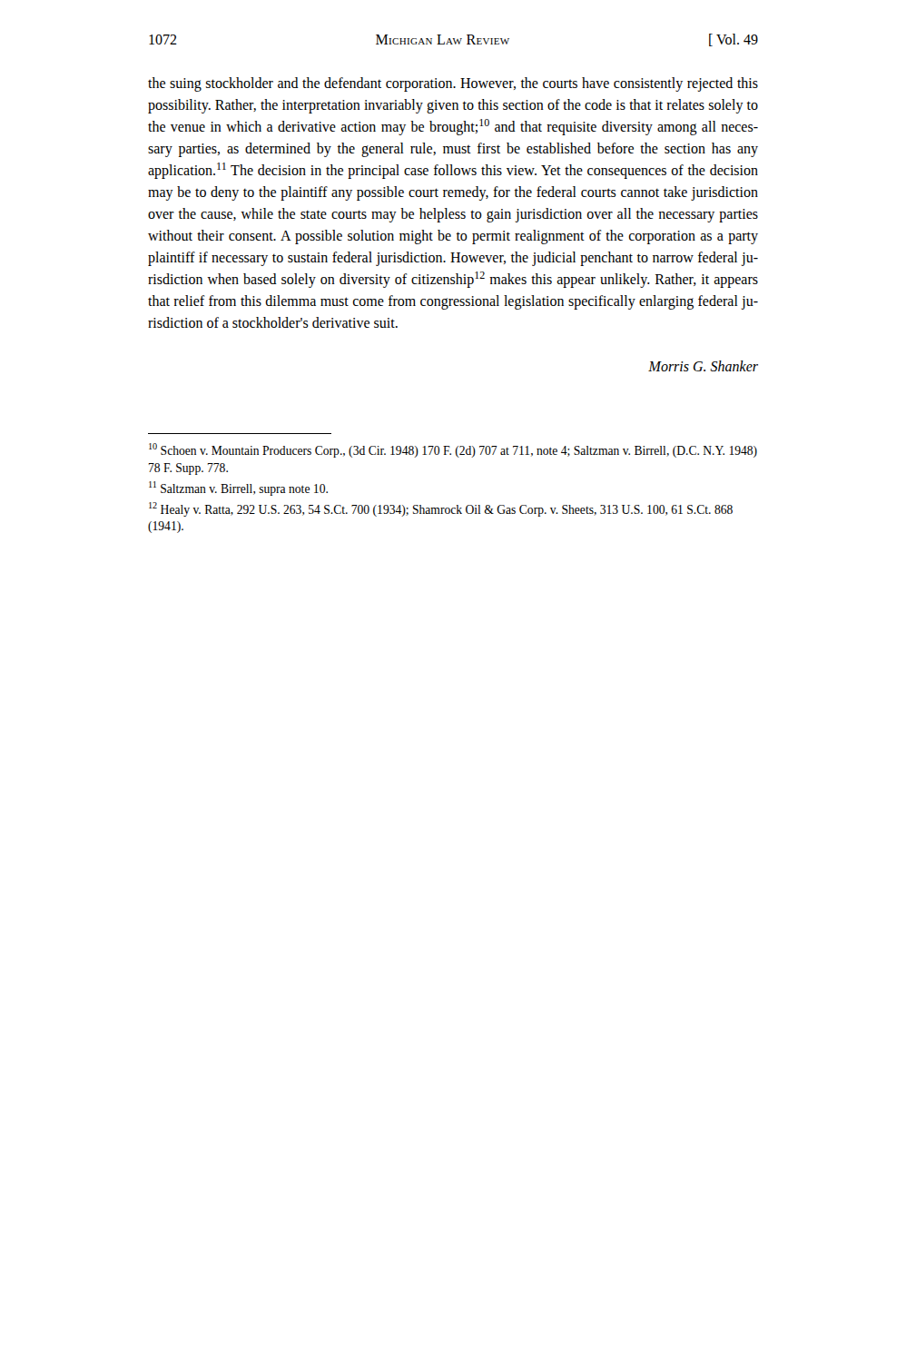1072 Michigan Law Review [ Vol. 49
the suing stockholder and the defendant corporation. However, the courts have consistently rejected this possibility. Rather, the interpretation invariably given to this section of the code is that it relates solely to the venue in which a derivative action may be brought;10 and that requisite diversity among all necessary parties, as determined by the general rule, must first be established before the section has any application.11 The decision in the principal case follows this view. Yet the consequences of the decision may be to deny to the plaintiff any possible court remedy, for the federal courts cannot take jurisdiction over the cause, while the state courts may be helpless to gain jurisdiction over all the necessary parties without their consent. A possible solution might be to permit realignment of the corporation as a party plaintiff if necessary to sustain federal jurisdiction. However, the judicial penchant to narrow federal jurisdiction when based solely on diversity of citizenship12 makes this appear unlikely. Rather, it appears that relief from this dilemma must come from congressional legislation specifically enlarging federal jurisdiction of a stockholder's derivative suit.
Morris G. Shanker
10 Schoen v. Mountain Producers Corp., (3d Cir. 1948) 170 F. (2d) 707 at 711, note 4; Saltzman v. Birrell, (D.C. N.Y. 1948) 78 F. Supp. 778.
11 Saltzman v. Birrell, supra note 10.
12 Healy v. Ratta, 292 U.S. 263, 54 S.Ct. 700 (1934); Shamrock Oil & Gas Corp. v. Sheets, 313 U.S. 100, 61 S.Ct. 868 (1941).